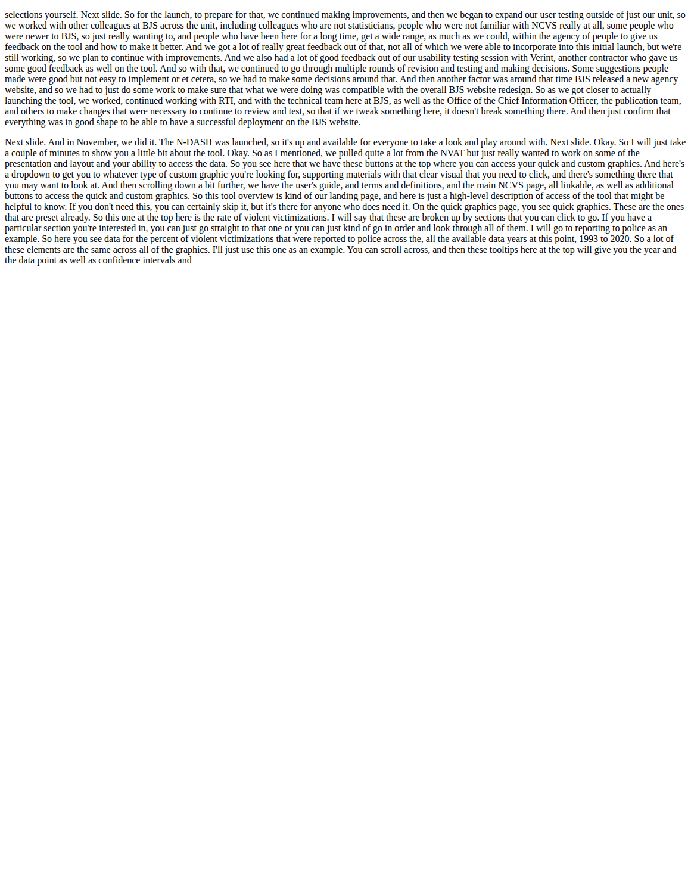selections yourself. Next slide. So for the launch, to prepare for that, we continued making improvements, and then we began to expand our user testing outside of just our unit, so we worked with other colleagues at BJS across the unit, including colleagues who are not statisticians, people who were not familiar with NCVS really at all, some people who were newer to BJS, so just really wanting to, and people who have been here for a long time, get a wide range, as much as we could, within the agency of people to give us feedback on the tool and how to make it better. And we got a lot of really great feedback out of that, not all of which we were able to incorporate into this initial launch, but we're still working, so we plan to continue with improvements. And we also had a lot of good feedback out of our usability testing session with Verint, another contractor who gave us some good feedback as well on the tool. And so with that, we continued to go through multiple rounds of revision and testing and making decisions. Some suggestions people made were good but not easy to implement or et cetera, so we had to make some decisions around that. And then another factor was around that time BJS released a new agency website, and so we had to just do some work to make sure that what we were doing was compatible with the overall BJS website redesign. So as we got closer to actually launching the tool, we worked, continued working with RTI, and with the technical team here at BJS, as well as the Office of the Chief Information Officer, the publication team, and others to make changes that were necessary to continue to review and test, so that if we tweak something here, it doesn't break something there. And then just confirm that everything was in good shape to be able to have a successful deployment on the BJS website.
Next slide. And in November, we did it. The N-DASH was launched, so it's up and available for everyone to take a look and play around with. Next slide. Okay. So I will just take a couple of minutes to show you a little bit about the tool. Okay. So as I mentioned, we pulled quite a lot from the NVAT but just really wanted to work on some of the presentation and layout and your ability to access the data. So you see here that we have these buttons at the top where you can access your quick and custom graphics. And here's a dropdown to get you to whatever type of custom graphic you're looking for, supporting materials with that clear visual that you need to click, and there's something there that you may want to look at. And then scrolling down a bit further, we have the user's guide, and terms and definitions, and the main NCVS page, all linkable, as well as additional buttons to access the quick and custom graphics. So this tool overview is kind of our landing page, and here is just a high-level description of access of the tool that might be helpful to know. If you don't need this, you can certainly skip it, but it's there for anyone who does need it. On the quick graphics page, you see quick graphics. These are the ones that are preset already. So this one at the top here is the rate of violent victimizations. I will say that these are broken up by sections that you can click to go. If you have a particular section you're interested in, you can just go straight to that one or you can just kind of go in order and look through all of them. I will go to reporting to police as an example. So here you see data for the percent of violent victimizations that were reported to police across the, all the available data years at this point, 1993 to 2020. So a lot of these elements are the same across all of the graphics. I'll just use this one as an example. You can scroll across, and then these tooltips here at the top will give you the year and the data point as well as confidence intervals and